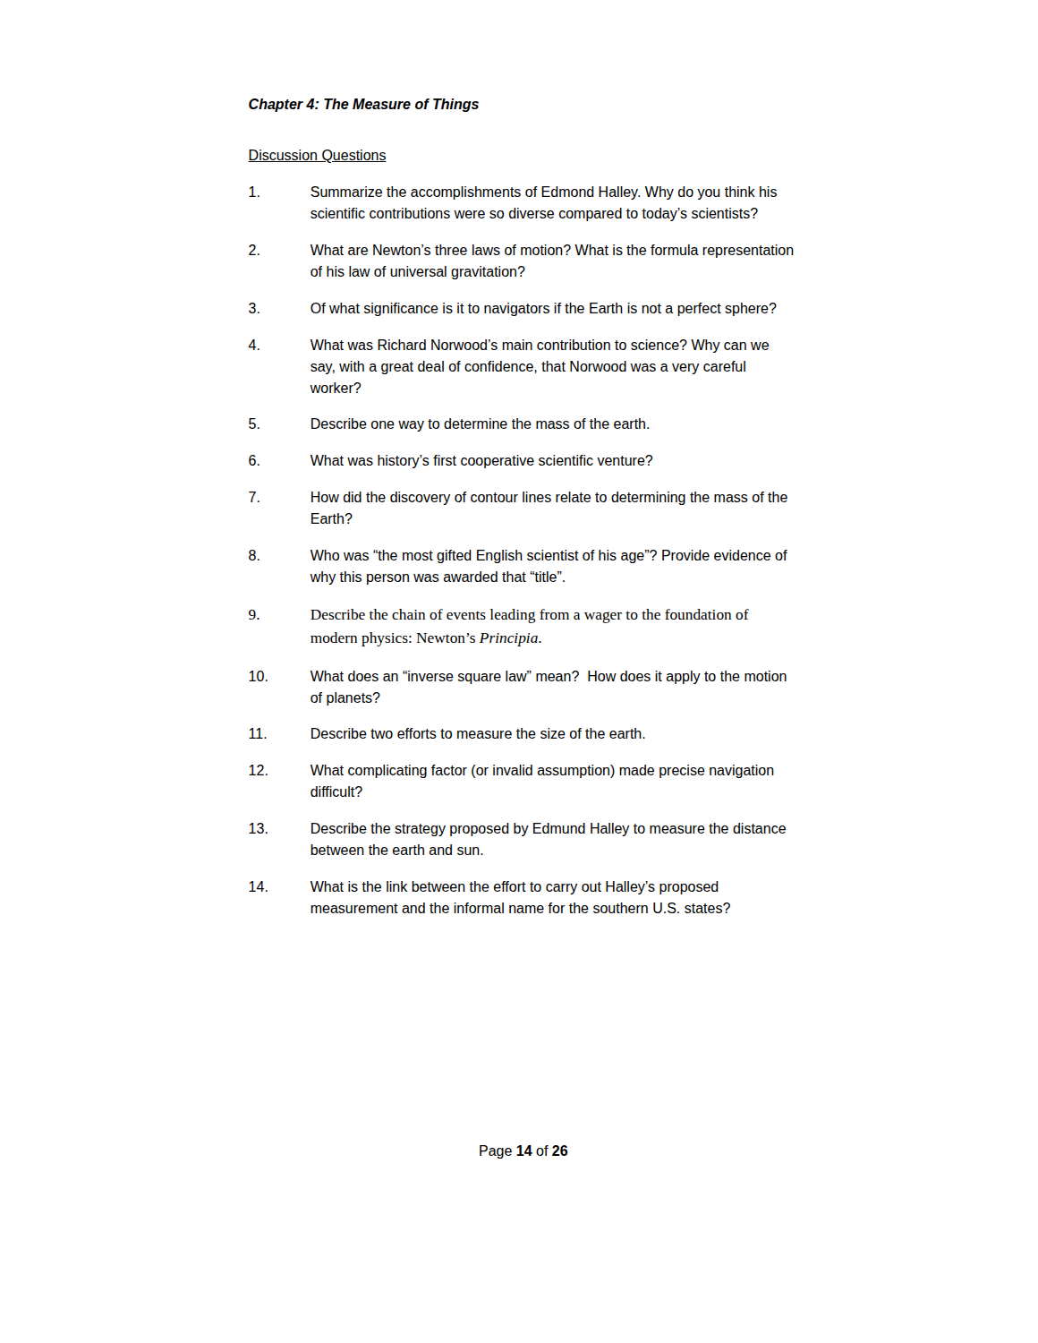Chapter 4: The Measure of Things
Discussion Questions
Summarize the accomplishments of Edmond Halley. Why do you think his scientific contributions were so diverse compared to today’s scientists?
What are Newton’s three laws of motion? What is the formula representation of his law of universal gravitation?
Of what significance is it to navigators if the Earth is not a perfect sphere?
What was Richard Norwood’s main contribution to science? Why can we say, with a great deal of confidence, that Norwood was a very careful worker?
Describe one way to determine the mass of the earth.
What was history’s first cooperative scientific venture?
How did the discovery of contour lines relate to determining the mass of the Earth?
Who was “the most gifted English scientist of his age”? Provide evidence of why this person was awarded that “title”.
Describe the chain of events leading from a wager to the foundation of modern physics: Newton’s Principia.
What does an “inverse square law” mean? How does it apply to the motion of planets?
Describe two efforts to measure the size of the earth.
What complicating factor (or invalid assumption) made precise navigation difficult?
Describe the strategy proposed by Edmund Halley to measure the distance between the earth and sun.
What is the link between the effort to carry out Halley’s proposed measurement and the informal name for the southern U.S. states?
Page 14 of 26